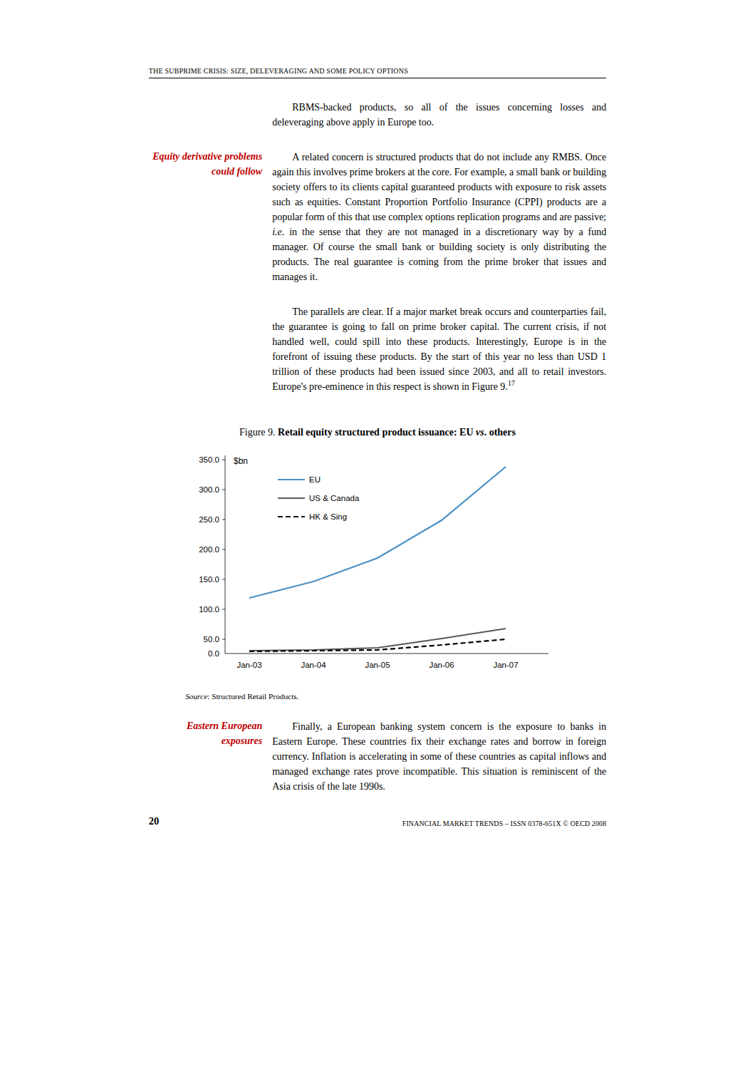The Subprime Crisis: Size, Deleveraging and Some Policy Options
RBMS-backed products, so all of the issues concerning losses and deleveraging above apply in Europe too.
Equity derivative problems could follow
A related concern is structured products that do not include any RMBS. Once again this involves prime brokers at the core. For example, a small bank or building society offers to its clients capital guaranteed products with exposure to risk assets such as equities. Constant Proportion Portfolio Insurance (CPPI) products are a popular form of this that use complex options replication programs and are passive; i.e. in the sense that they are not managed in a discretionary way by a fund manager. Of course the small bank or building society is only distributing the products. The real guarantee is coming from the prime broker that issues and manages it.
The parallels are clear. If a major market break occurs and counterparties fail, the guarantee is going to fall on prime broker capital. The current crisis, if not handled well, could spill into these products. Interestingly, Europe is in the forefront of issuing these products. By the start of this year no less than USD 1 trillion of these products had been issued since 2003, and all to retail investors. Europe's pre-eminence in this respect is shown in Figure 9.17
Figure 9. Retail equity structured product issuance: EU vs. others
350.0 300.0 250.0 200.0 150.0 100.0 50.0 0.0 $bn EU US & Canada HK & Sing Jan-03 Jan-04 Jan-05 Jan-06 Jan-07
Source: Structured Retail Products.
Eastern European exposures
Finally, a European banking system concern is the exposure to banks in Eastern Europe. These countries fix their exchange rates and borrow in foreign currency. Inflation is accelerating in some of these countries as capital inflows and managed exchange rates prove incompatible. This situation is reminiscent of the Asia crisis of the late 1990s.
20
FINANCIAL MARKET TRENDS – ISSN 0378-651X © OECD 2008